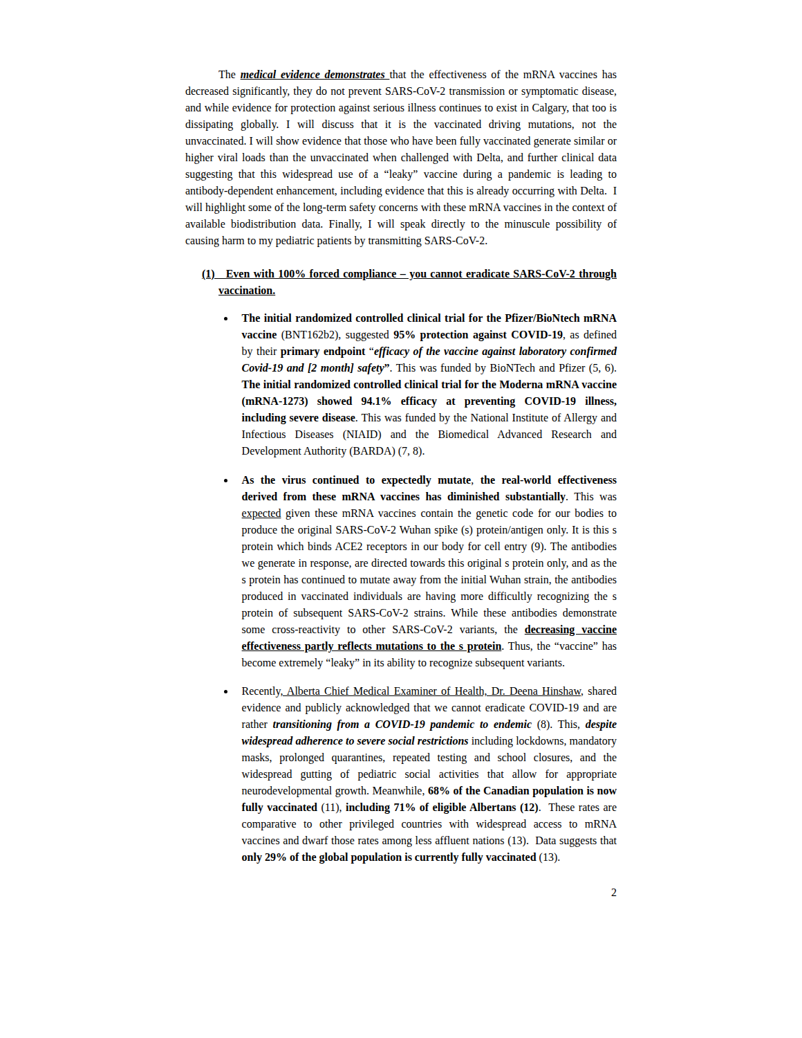The medical evidence demonstrates that the effectiveness of the mRNA vaccines has decreased significantly, they do not prevent SARS-CoV-2 transmission or symptomatic disease, and while evidence for protection against serious illness continues to exist in Calgary, that too is dissipating globally. I will discuss that it is the vaccinated driving mutations, not the unvaccinated. I will show evidence that those who have been fully vaccinated generate similar or higher viral loads than the unvaccinated when challenged with Delta, and further clinical data suggesting that this widespread use of a “leaky” vaccine during a pandemic is leading to antibody-dependent enhancement, including evidence that this is already occurring with Delta. I will highlight some of the long-term safety concerns with these mRNA vaccines in the context of available biodistribution data. Finally, I will speak directly to the minuscule possibility of causing harm to my pediatric patients by transmitting SARS-CoV-2.
(1) Even with 100% forced compliance – you cannot eradicate SARS-CoV-2 through vaccination.
The initial randomized controlled clinical trial for the Pfizer/BioNtech mRNA vaccine (BNT162b2), suggested 95% protection against COVID-19, as defined by their primary endpoint “efficacy of the vaccine against laboratory confirmed Covid-19 and [2 month] safety”. This was funded by BioNTech and Pfizer (5, 6). The initial randomized controlled clinical trial for the Moderna mRNA vaccine (mRNA-1273) showed 94.1% efficacy at preventing COVID-19 illness, including severe disease. This was funded by the National Institute of Allergy and Infectious Diseases (NIAID) and the Biomedical Advanced Research and Development Authority (BARDA) (7, 8).
As the virus continued to expectedly mutate, the real-world effectiveness derived from these mRNA vaccines has diminished substantially. This was expected given these mRNA vaccines contain the genetic code for our bodies to produce the original SARS-CoV-2 Wuhan spike (s) protein/antigen only. It is this s protein which binds ACE2 receptors in our body for cell entry (9). The antibodies we generate in response, are directed towards this original s protein only, and as the s protein has continued to mutate away from the initial Wuhan strain, the antibodies produced in vaccinated individuals are having more difficultly recognizing the s protein of subsequent SARS-CoV-2 strains. While these antibodies demonstrate some cross-reactivity to other SARS-CoV-2 variants, the decreasing vaccine effectiveness partly reflects mutations to the s protein. Thus, the “vaccine” has become extremely “leaky” in its ability to recognize subsequent variants.
Recently, Alberta Chief Medical Examiner of Health, Dr. Deena Hinshaw, shared evidence and publicly acknowledged that we cannot eradicate COVID-19 and are rather transitioning from a COVID-19 pandemic to endemic (8). This, despite widespread adherence to severe social restrictions including lockdowns, mandatory masks, prolonged quarantines, repeated testing and school closures, and the widespread gutting of pediatric social activities that allow for appropriate neurodevelopmental growth. Meanwhile, 68% of the Canadian population is now fully vaccinated (11), including 71% of eligible Albertans (12). These rates are comparative to other privileged countries with widespread access to mRNA vaccines and dwarf those rates among less affluent nations (13). Data suggests that only 29% of the global population is currently fully vaccinated (13).
2